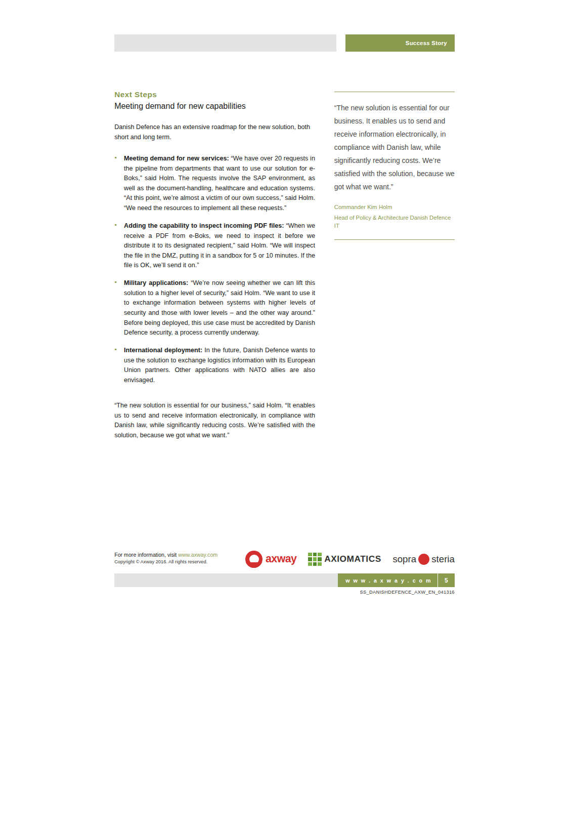Success Story
Next Steps
Meeting demand for new capabilities
Danish Defence has an extensive roadmap for the new solution, both short and long term.
Meeting demand for new services: “We have over 20 requests in the pipeline from departments that want to use our solution for e-Boks,” said Holm. The requests involve the SAP environment, as well as the document-handling, healthcare and education systems. “At this point, we’re almost a victim of our own success,” said Holm. “We need the resources to implement all these requests.”
Adding the capability to inspect incoming PDF files: “When we receive a PDF from e-Boks, we need to inspect it before we distribute it to its designated recipient,” said Holm. “We will inspect the file in the DMZ, putting it in a sandbox for 5 or 10 minutes. If the file is OK, we’ll send it on.”
Military applications: “We’re now seeing whether we can lift this solution to a higher level of security,” said Holm. “We want to use it to exchange information between systems with higher levels of security and those with lower levels – and the other way around.” Before being deployed, this use case must be accredited by Danish Defence security, a process currently underway.
International deployment: In the future, Danish Defence wants to use the solution to exchange logistics information with its European Union partners. Other applications with NATO allies are also envisaged.
“The new solution is essential for our business,” said Holm. “It enables us to send and receive information electronically, in compliance with Danish law, while significantly reducing costs. We’re satisfied with the solution, because we got what we want.”
“The new solution is essential for our business. It enables us to send and receive information electronically, in compliance with Danish law, while significantly reducing costs. We’re satisfied with the solution, because we got what we want.”
Commander Kim Holm
Head of Policy & Architecture Danish Defence IT
For more information, visit www.axway.com
Copyright © Axway 2016. All rights reserved.
axway
AXIOMATICS
sopra
steria
w w w . a x w a y . c o m
5
SS_DANISHDEFENCE_AXW_EN_041316